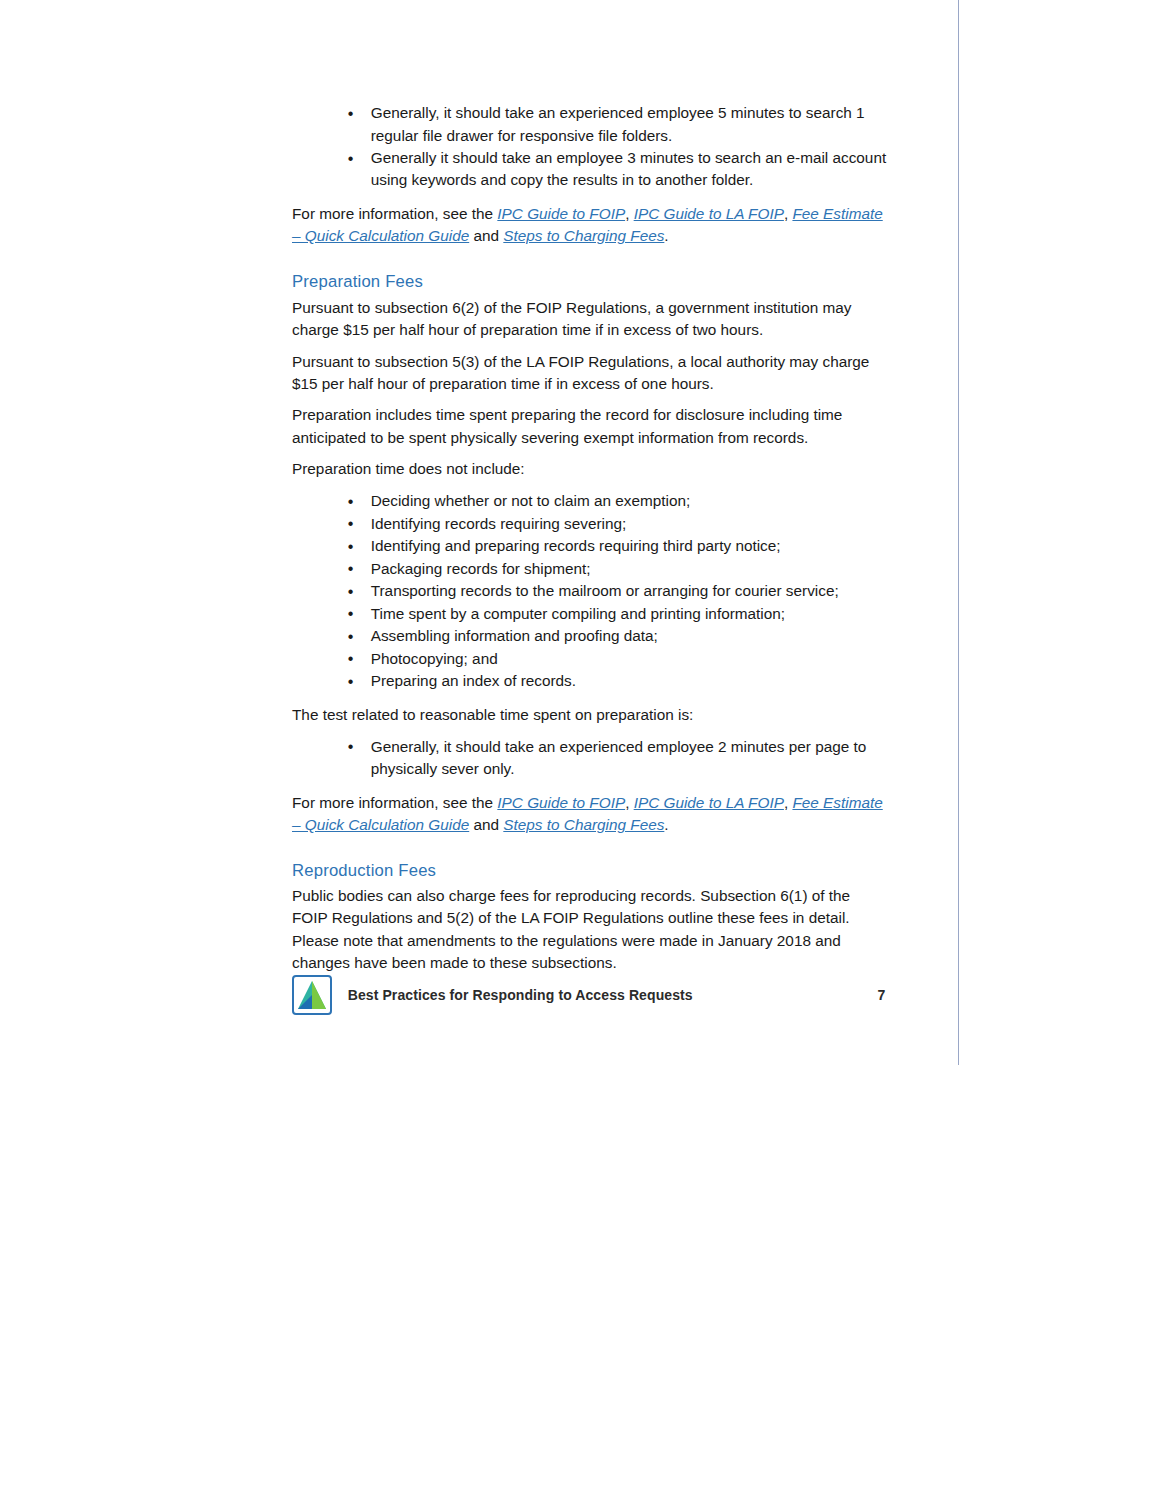Generally, it should take an experienced employee 5 minutes to search 1 regular file drawer for responsive file folders.
Generally it should take an employee 3 minutes to search an e-mail account using keywords and copy the results in to another folder.
For more information, see the IPC Guide to FOIP, IPC Guide to LA FOIP, Fee Estimate – Quick Calculation Guide and Steps to Charging Fees.
Preparation Fees
Pursuant to subsection 6(2) of the FOIP Regulations, a government institution may charge $15 per half hour of preparation time if in excess of two hours.
Pursuant to subsection 5(3) of the LA FOIP Regulations, a local authority may charge $15 per half hour of preparation time if in excess of one hours.
Preparation includes time spent preparing the record for disclosure including time anticipated to be spent physically severing exempt information from records.
Preparation time does not include:
Deciding whether or not to claim an exemption;
Identifying records requiring severing;
Identifying and preparing records requiring third party notice;
Packaging records for shipment;
Transporting records to the mailroom or arranging for courier service;
Time spent by a computer compiling and printing information;
Assembling information and proofing data;
Photocopying; and
Preparing an index of records.
The test related to reasonable time spent on preparation is:
Generally, it should take an experienced employee 2 minutes per page to physically sever only.
For more information, see the IPC Guide to FOIP, IPC Guide to LA FOIP, Fee Estimate – Quick Calculation Guide and Steps to Charging Fees.
Reproduction Fees
Public bodies can also charge fees for reproducing records. Subsection 6(1) of the FOIP Regulations and 5(2) of the LA FOIP Regulations outline these fees in detail. Please note that amendments to the regulations were made in January 2018 and changes have been made to these subsections.
Best Practices for Responding to Access Requests
7